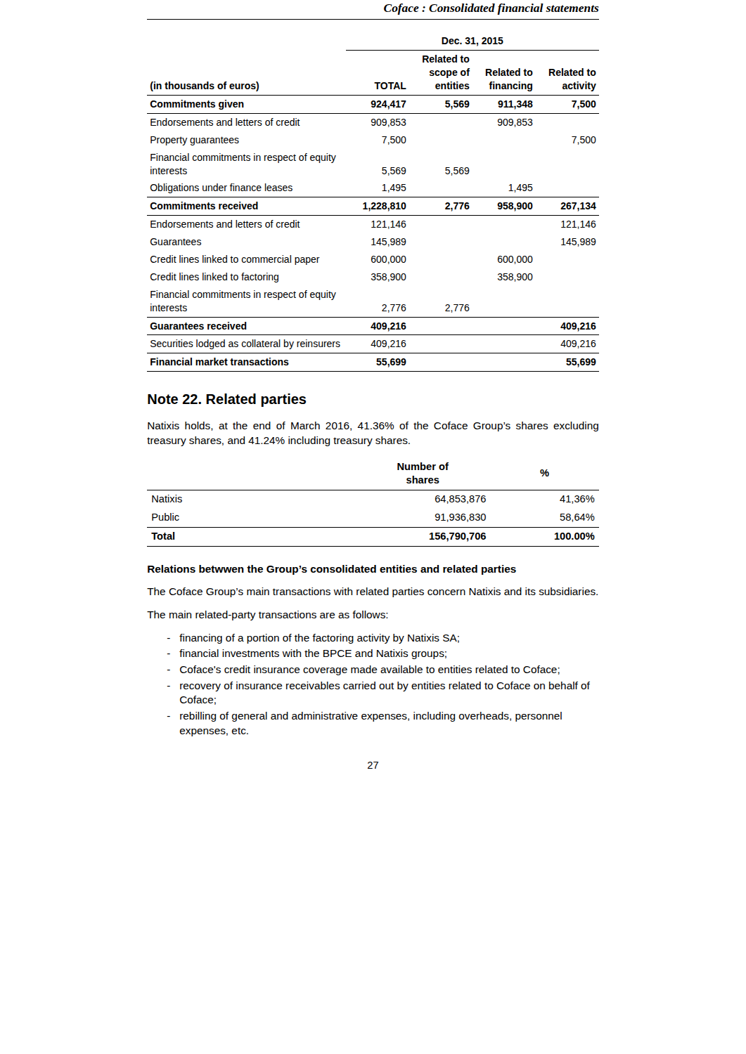Coface : Consolidated financial statements
| | Dec. 31, 2015 |
| (in thousands of euros) | TOTAL | Related to scope of entities | Related to financing | Related to activity |
| Commitments given | 924,417 | 5,569 | 911,348 | 7,500 |
| Endorsements and letters of credit | 909,853 | | 909,853 | |
| Property guarantees | 7,500 | | | 7,500 |
| Financial commitments in respect of equity interests | 5,569 | 5,569 | | |
| Obligations under finance leases | 1,495 | | 1,495 | |
| Commitments received | 1,228,810 | 2,776 | 958,900 | 267,134 |
| Endorsements and letters of credit | 121,146 | | | 121,146 |
| Guarantees | 145,989 | | | 145,989 |
| Credit lines linked to commercial paper | 600,000 | | 600,000 | |
| Credit lines linked to factoring | 358,900 | | 358,900 | |
| Financial commitments in respect of equity interests | 2,776 | 2,776 | | |
| Guarantees received | 409,216 | | | 409,216 |
| Securities lodged as collateral by reinsurers | 409,216 | | | 409,216 |
| Financial market transactions | 55,699 | | | 55,699 |
Note 22. Related parties
Natixis holds, at the end of March 2016, 41.36% of the Coface Group’s shares excluding treasury shares, and 41.24% including treasury shares.
| | Number of shares | % |
| --- | --- | --- |
| Natixis | 64,853,876 | 41,36% |
| Public | 91,936,830 | 58,64% |
| Total | 156,790,706 | 100.00% |
Relations betwwen the Group’s consolidated entities and related parties
The Coface Group’s main transactions with related parties concern Natixis and its subsidiaries.
The main related-party transactions are as follows:
financing of a portion of the factoring activity by Natixis SA;
financial investments with the BPCE and Natixis groups;
Coface's credit insurance coverage made available to entities related to Coface;
recovery of insurance receivables carried out by entities related to Coface on behalf of Coface;
rebilling of general and administrative expenses, including overheads, personnel expenses, etc.
27